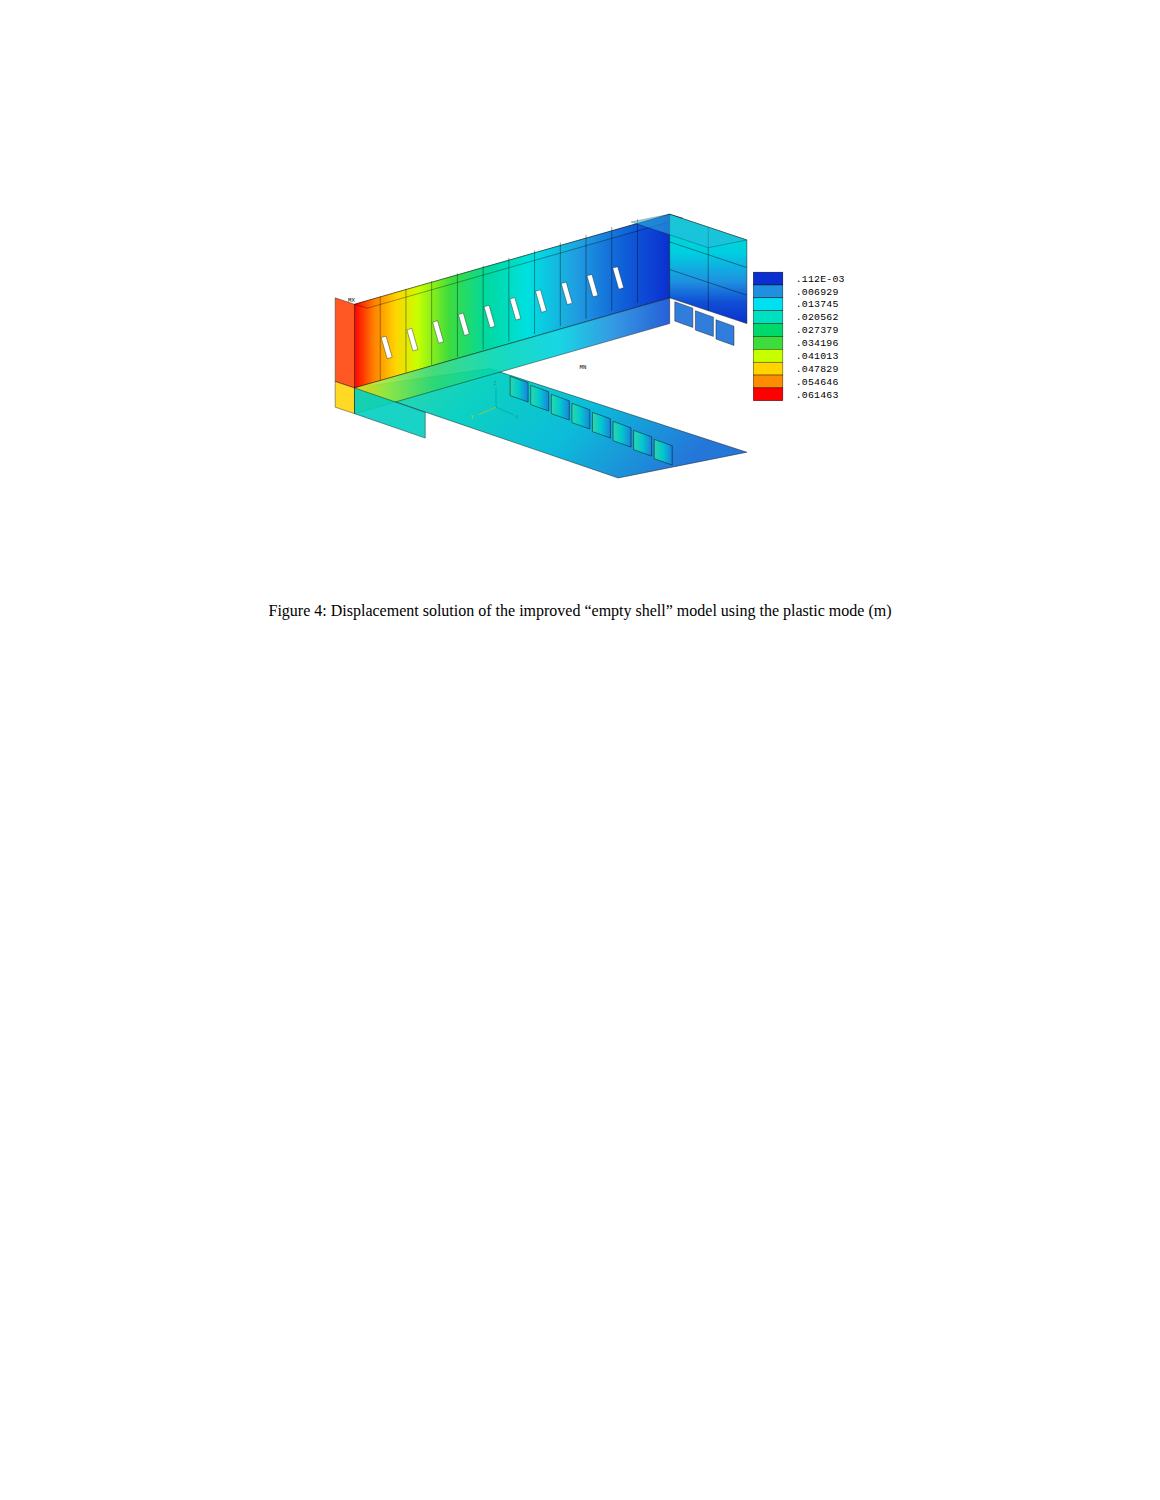MX MN Z X Y .112E-03 .006929 .013745 .020562 .027379 .034196 .041013 .047829 .054646 .061463
Figure 4: Displacement solution of the improved “empty shell” model using the plastic mode (m)